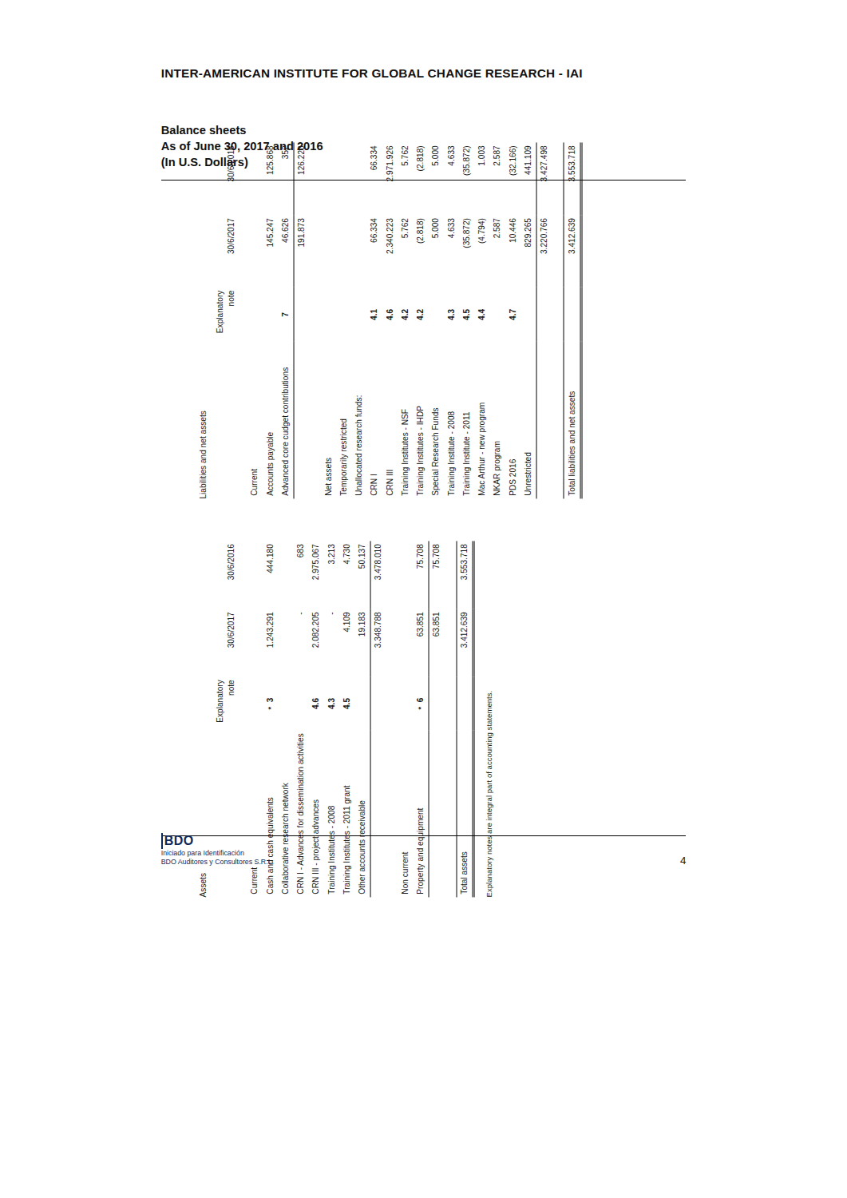INTER-AMERICAN INSTITUTE FOR GLOBAL CHANGE RESEARCH - IAI
Balance sheets
As of June 30, 2017 and 2016
(In U.S. Dollars)
Assets
| | Explanatory note | 30/6/2017 | 30/6/2016 |
| --- | --- | --- | --- |
| Current | | | |
| Cash and cash equivalents | * 3 | 1.243.291 | 444.180 |
| Collaborative research network | | | |
| CRN I - Advances for dissemination activities | | - | 683 |
| CRN III - project advances | 4.6 | 2.082.205 | 2.975.067 |
| Training Institutes - 2008 | 4.3 | - | 3.213 |
| Training Institutes - 2011 grant | 4.5 | 4.109 | 4.730 |
| Other accounts receivable | | 19.183 | 50.137 |
| | | 3.348.788 | 3.478.010 |
| Non current | | | |
| Property and equipment | * 6 | 63.851 | 75.708 |
| | | 63.851 | 75.708 |
| Total assets | | 3.412.639 | 3.553.718 |
Explanatory notes are integral part of accounting statements.
Liabilities and net assets
| | Explanatory note | 30/6/2017 | 30/6/2016 |
| --- | --- | --- | --- |
| Current | | | |
| Accounts payable | | 145.247 | 125.868 |
| Advanced core cudget contributions | 7 | 46.626 | 352 |
| | | 191.873 | 126.220 |
| Net assets | | | |
| Temporarily restricted | | | |
| Unallocated research funds: | | | |
| CRN I | 4.1 | 66.334 | 66.334 |
| CRN III | 4.6 | 2.340.223 | 2.971.926 |
| Training Institutes - NSF | 4.2 | 5.762 | 5.762 |
| Training Institutes - IHDP | 4.2 | (2.818) | (2.818) |
| Special Research Funds | | 5.000 | 5.000 |
| Training Institute - 2008 | 4.3 | 4.633 | 4.633 |
| Training Institute - 2011 | 4.5 | (35.872) | (35.872) |
| Mac Arthur - new program | 4.4 | (4.794) | 1.003 |
| NKAR program | | 2.587 | 2.587 |
| PDS 2016 | 4.7 | 10.446 | (32.166) |
| Unrestricted | | 829.265 | 441.109 |
| | | 3.220.766 | 3.427.498 |
| Total liabilities and net assets | | 3.412.639 | 3.553.718 |
BDO
Iniciado para Identificación
BDO Auditores y Consultores S.R.L.
4